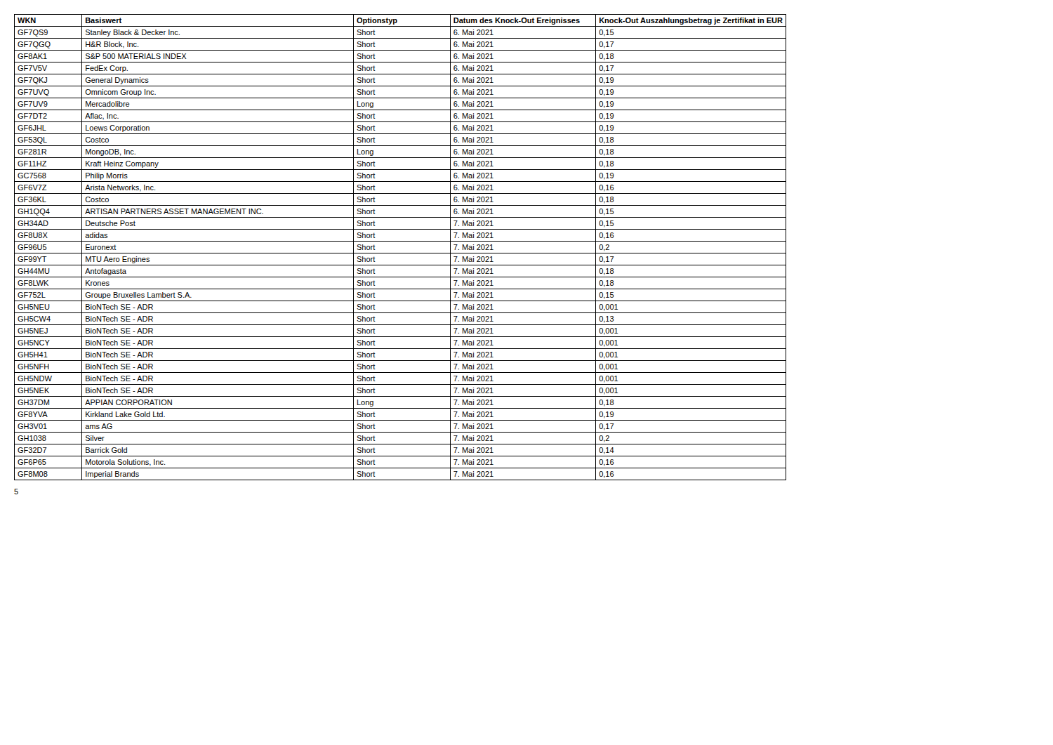| WKN | Basiswert | Optionstyp | Datum des Knock-Out Ereignisses | Knock-Out Auszahlungsbetrag je Zertifikat in EUR |
| --- | --- | --- | --- | --- |
| GF7QS9 | Stanley Black & Decker Inc. | Short | 6. Mai 2021 | 0,15 |
| GF7QGQ | H&R Block, Inc. | Short | 6. Mai 2021 | 0,17 |
| GF8AK1 | S&P 500 MATERIALS INDEX | Short | 6. Mai 2021 | 0,18 |
| GF7V5V | FedEx Corp. | Short | 6. Mai 2021 | 0,17 |
| GF7QKJ | General Dynamics | Short | 6. Mai 2021 | 0,19 |
| GF7UVQ | Omnicom Group Inc. | Short | 6. Mai 2021 | 0,19 |
| GF7UV9 | Mercadolibre | Long | 6. Mai 2021 | 0,19 |
| GF7DT2 | Aflac, Inc. | Short | 6. Mai 2021 | 0,19 |
| GF6JHL | Loews Corporation | Short | 6. Mai 2021 | 0,19 |
| GF53QL | Costco | Short | 6. Mai 2021 | 0,18 |
| GF281R | MongoDB, Inc. | Long | 6. Mai 2021 | 0,18 |
| GF11HZ | Kraft Heinz Company | Short | 6. Mai 2021 | 0,18 |
| GC7568 | Philip Morris | Short | 6. Mai 2021 | 0,19 |
| GF6V7Z | Arista Networks, Inc. | Short | 6. Mai 2021 | 0,16 |
| GF36KL | Costco | Short | 6. Mai 2021 | 0,18 |
| GH1QQ4 | ARTISAN PARTNERS ASSET MANAGEMENT INC. | Short | 6. Mai 2021 | 0,15 |
| GH34AD | Deutsche Post | Short | 7. Mai 2021 | 0,15 |
| GF8U8X | adidas | Short | 7. Mai 2021 | 0,16 |
| GF96U5 | Euronext | Short | 7. Mai 2021 | 0,2 |
| GF99YT | MTU Aero Engines | Short | 7. Mai 2021 | 0,17 |
| GH44MU | Antofagasta | Short | 7. Mai 2021 | 0,18 |
| GF8LWK | Krones | Short | 7. Mai 2021 | 0,18 |
| GF752L | Groupe Bruxelles Lambert S.A. | Short | 7. Mai 2021 | 0,15 |
| GH5NEU | BioNTech SE - ADR | Short | 7. Mai 2021 | 0,001 |
| GH5CW4 | BioNTech SE - ADR | Short | 7. Mai 2021 | 0,13 |
| GH5NEJ | BioNTech SE - ADR | Short | 7. Mai 2021 | 0,001 |
| GH5NCY | BioNTech SE - ADR | Short | 7. Mai 2021 | 0,001 |
| GH5H41 | BioNTech SE - ADR | Short | 7. Mai 2021 | 0,001 |
| GH5NFH | BioNTech SE - ADR | Short | 7. Mai 2021 | 0,001 |
| GH5NDW | BioNTech SE - ADR | Short | 7. Mai 2021 | 0,001 |
| GH5NEK | BioNTech SE - ADR | Short | 7. Mai 2021 | 0,001 |
| GH37DM | APPIAN CORPORATION | Long | 7. Mai 2021 | 0,18 |
| GF8YVA | Kirkland Lake Gold Ltd. | Short | 7. Mai 2021 | 0,19 |
| GH3V01 | ams AG | Short | 7. Mai 2021 | 0,17 |
| GH1038 | Silver | Short | 7. Mai 2021 | 0,2 |
| GF32D7 | Barrick Gold | Short | 7. Mai 2021 | 0,14 |
| GF6P65 | Motorola Solutions, Inc. | Short | 7. Mai 2021 | 0,16 |
| GF8M08 | Imperial Brands | Short | 7. Mai 2021 | 0,16 |
5